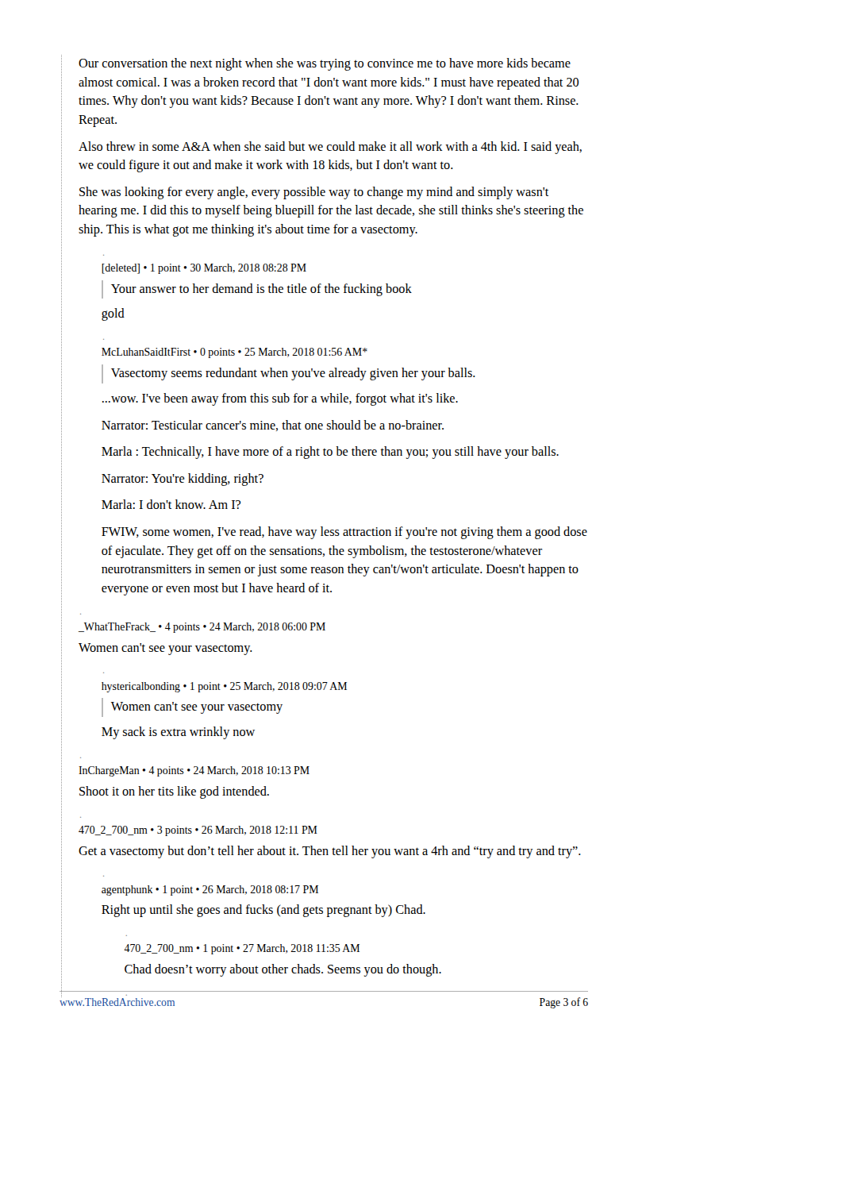Our conversation the next night when she was trying to convince me to have more kids became almost comical. I was a broken record that "I don't want more kids." I must have repeated that 20 times. Why don't you want kids? Because I don't want any more. Why? I don't want them. Rinse. Repeat.
Also threw in some A&A when she said but we could make it all work with a 4th kid. I said yeah, we could figure it out and make it work with 18 kids, but I don't want to.
She was looking for every angle, every possible way to change my mind and simply wasn't hearing me. I did this to myself being bluepill for the last decade, she still thinks she's steering the ship. This is what got me thinking it's about time for a vasectomy.
.
[deleted] • 1 point • 30 March, 2018 08:28 PM
Your answer to her demand is the title of the fucking book
gold
.
McLuhanSaidItFirst • 0 points • 25 March, 2018 01:56 AM*
Vasectomy seems redundant when you've already given her your balls.
...wow. I've been away from this sub for a while, forgot what it's like.
Narrator: Testicular cancer's mine, that one should be a no-brainer.
Marla : Technically, I have more of a right to be there than you; you still have your balls.
Narrator: You're kidding, right?
Marla: I don't know. Am I?
FWIW, some women, I've read, have way less attraction if you're not giving them a good dose of ejaculate. They get off on the sensations, the symbolism, the testosterone/whatever neurotransmitters in semen or just some reason they can't/won't articulate. Doesn't happen to everyone or even most but I have heard of it.
.
_WhatTheFrack_ • 4 points • 24 March, 2018 06:00 PM
Women can't see your vasectomy.
.
hystericalbonding • 1 point • 25 March, 2018 09:07 AM
Women can't see your vasectomy
My sack is extra wrinkly now
.
InChargeMan • 4 points • 24 March, 2018 10:13 PM
Shoot it on her tits like god intended.
.
470_2_700_nm • 3 points • 26 March, 2018 12:11 PM
Get a vasectomy but don’t tell her about it. Then tell her you want a 4rh and “try and try and try”.
.
agentphunk • 1 point • 26 March, 2018 08:17 PM
Right up until she goes and fucks (and gets pregnant by) Chad.
.
470_2_700_nm • 1 point • 27 March, 2018 11:35 AM
Chad doesn’t worry about other chads. Seems you do though.
.
www.TheRedArchive.com Page 3 of 6